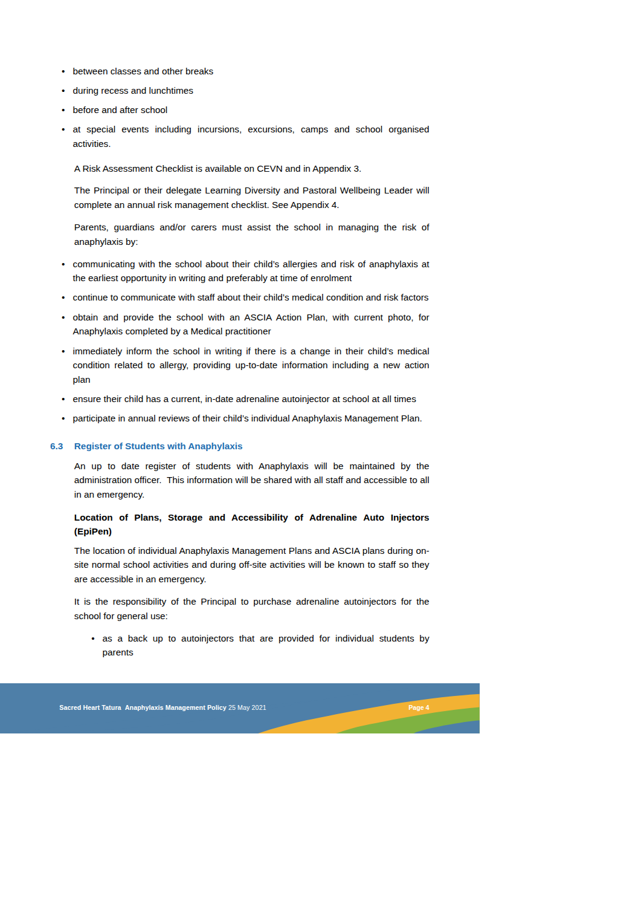between classes and other breaks
during recess and lunchtimes
before and after school
at special events including incursions, excursions, camps and school organised activities.
A Risk Assessment Checklist is available on CEVN and in Appendix 3.
The Principal or their delegate Learning Diversity and Pastoral Wellbeing Leader will complete an annual risk management checklist. See Appendix 4.
Parents, guardians and/or carers must assist the school in managing the risk of anaphylaxis by:
communicating with the school about their child’s allergies and risk of anaphylaxis at the earliest opportunity in writing and preferably at time of enrolment
continue to communicate with staff about their child’s medical condition and risk factors
obtain and provide the school with an ASCIA Action Plan, with current photo, for Anaphylaxis completed by a Medical practitioner
immediately inform the school in writing if there is a change in their child’s medical condition related to allergy, providing up-to-date information including a new action plan
ensure their child has a current, in-date adrenaline autoinjector at school at all times
participate in annual reviews of their child’s individual Anaphylaxis Management Plan.
6.3 Register of Students with Anaphylaxis
An up to date register of students with Anaphylaxis will be maintained by the administration officer. This information will be shared with all staff and accessible to all in an emergency.
Location of Plans, Storage and Accessibility of Adrenaline Auto Injectors (EpiPen)
The location of individual Anaphylaxis Management Plans and ASCIA plans during on-site normal school activities and during off-site activities will be known to staff so they are accessible in an emergency.
It is the responsibility of the Principal to purchase adrenaline autoinjectors for the school for general use:
as a back up to autoinjectors that are provided for individual students by parents
Sacred Heart Tatura Anaphylaxis Management Policy 25 May 2021
Page 4